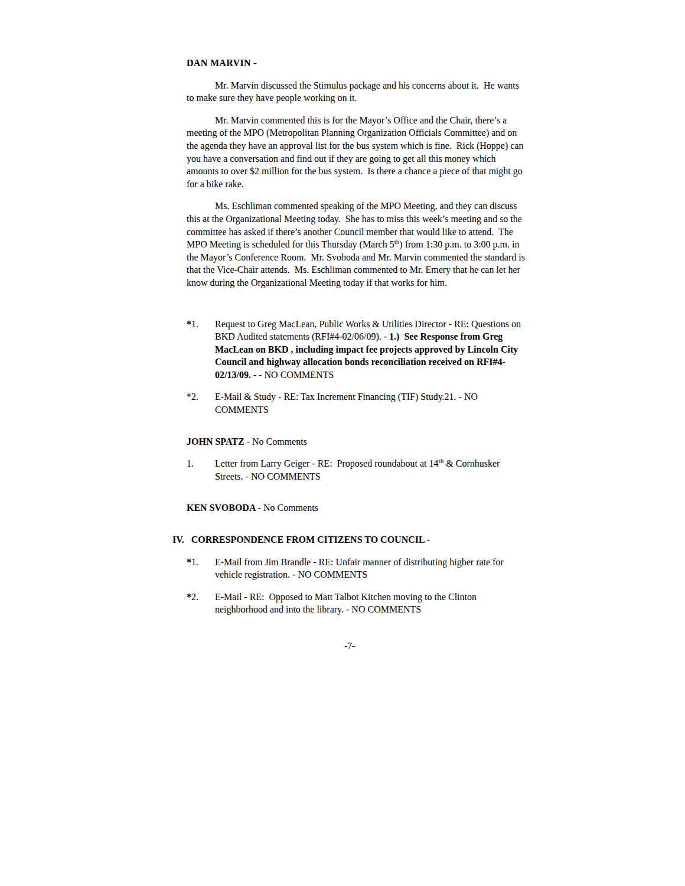DAN MARVIN -
Mr. Marvin discussed the Stimulus package and his concerns about it. He wants to make sure they have people working on it.
Mr. Marvin commented this is for the Mayor’s Office and the Chair, there’s a meeting of the MPO (Metropolitan Planning Organization Officials Committee) and on the agenda they have an approval list for the bus system which is fine. Rick (Hoppe) can you have a conversation and find out if they are going to get all this money which amounts to over $2 million for the bus system. Is there a chance a piece of that might go for a bike rake.
Ms. Eschliman commented speaking of the MPO Meeting, and they can discuss this at the Organizational Meeting today. She has to miss this week’s meeting and so the committee has asked if there’s another Council member that would like to attend. The MPO Meeting is scheduled for this Thursday (March 5th) from 1:30 p.m. to 3:00 p.m. in the Mayor’s Conference Room. Mr. Svoboda and Mr. Marvin commented the standard is that the Vice-Chair attends. Ms. Eschliman commented to Mr. Emery that he can let her know during the Organizational Meeting today if that works for him.
*1.
Request to Greg MacLean, Public Works & Utilities Director - RE: Questions on BKD Audited statements (RFI#4-02/06/09). - 1.) See Response from Greg MacLean on BKD , including impact fee projects approved by Lincoln City Council and highway allocation bonds reconciliation received on RFI#4-02/13/09. - - NO COMMENTS
*2.
E-Mail & Study - RE: Tax Increment Financing (TIF) Study.21. - NO COMMENTS
JOHN SPATZ - No Comments
1.
Letter from Larry Geiger - RE: Proposed roundabout at 14th & Cornhusker Streets. - NO COMMENTS
KEN SVOBODA - No Comments
IV. CORRESPONDENCE FROM CITIZENS TO COUNCIL -
*1.
E-Mail from Jim Brandle - RE: Unfair manner of distributing higher rate for vehicle registration. - NO COMMENTS
*2.
E-Mail - RE: Opposed to Matt Talbot Kitchen moving to the Clinton neighborhood and into the library. - NO COMMENTS
-7-